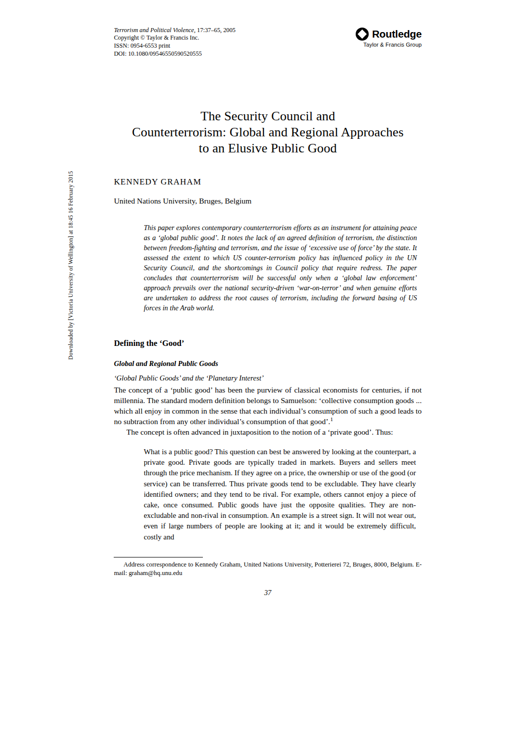Downloaded by [Victoria University of Wellington] at 18:45 16 February 2015
Terrorism and Political Violence, 17:37–65, 2005
Copyright © Taylor & Francis Inc.
ISSN: 0954-6553 print
DOI: 10.1080/09546550590520555
Routledge
Taylor & Francis Group
The Security Council and
Counterterrorism: Global and Regional Approaches
to an Elusive Public Good
KENNEDY GRAHAM
United Nations University, Bruges, Belgium
This paper explores contemporary counterterrorism efforts as an instrument for attaining peace as a ‘global public good’. It notes the lack of an agreed definition of terrorism, the distinction between freedom-fighting and terrorism, and the issue of ‘excessive use of force’ by the state. It assessed the extent to which US counter-terrorism policy has influenced policy in the UN Security Council, and the shortcomings in Council policy that require redress. The paper concludes that counterterrorism will be successful only when a ‘global law enforcement’ approach prevails over the national security-driven ‘war-on-terror’ and when genuine efforts are undertaken to address the root causes of terrorism, including the forward basing of US forces in the Arab world.
Defining the ‘Good’
Global and Regional Public Goods
‘Global Public Goods’ and the ‘Planetary Interest’
The concept of a ‘public good’ has been the purview of classical economists for centuries, if not millennia. The standard modern definition belongs to Samuelson: ‘collective consumption goods ... which all enjoy in common in the sense that each individual’s consumption of such a good leads to no subtraction from any other individual’s consumption of that good’.1
The concept is often advanced in juxtaposition to the notion of a ‘private good’. Thus:
What is a public good? This question can best be answered by looking at the counterpart, a private good. Private goods are typically traded in markets. Buyers and sellers meet through the price mechanism. If they agree on a price, the ownership or use of the good (or service) can be transferred. Thus private goods tend to be excludable. They have clearly identified owners; and they tend to be rival. For example, others cannot enjoy a piece of cake, once consumed. Public goods have just the opposite qualities. They are non-excludable and non-rival in consumption. An example is a street sign. It will not wear out, even if large numbers of people are looking at it; and it would be extremely difficult, costly and
Address correspondence to Kennedy Graham, United Nations University, Potterierei 72, Bruges, 8000, Belgium. E-mail: graham@hq.unu.edu
37